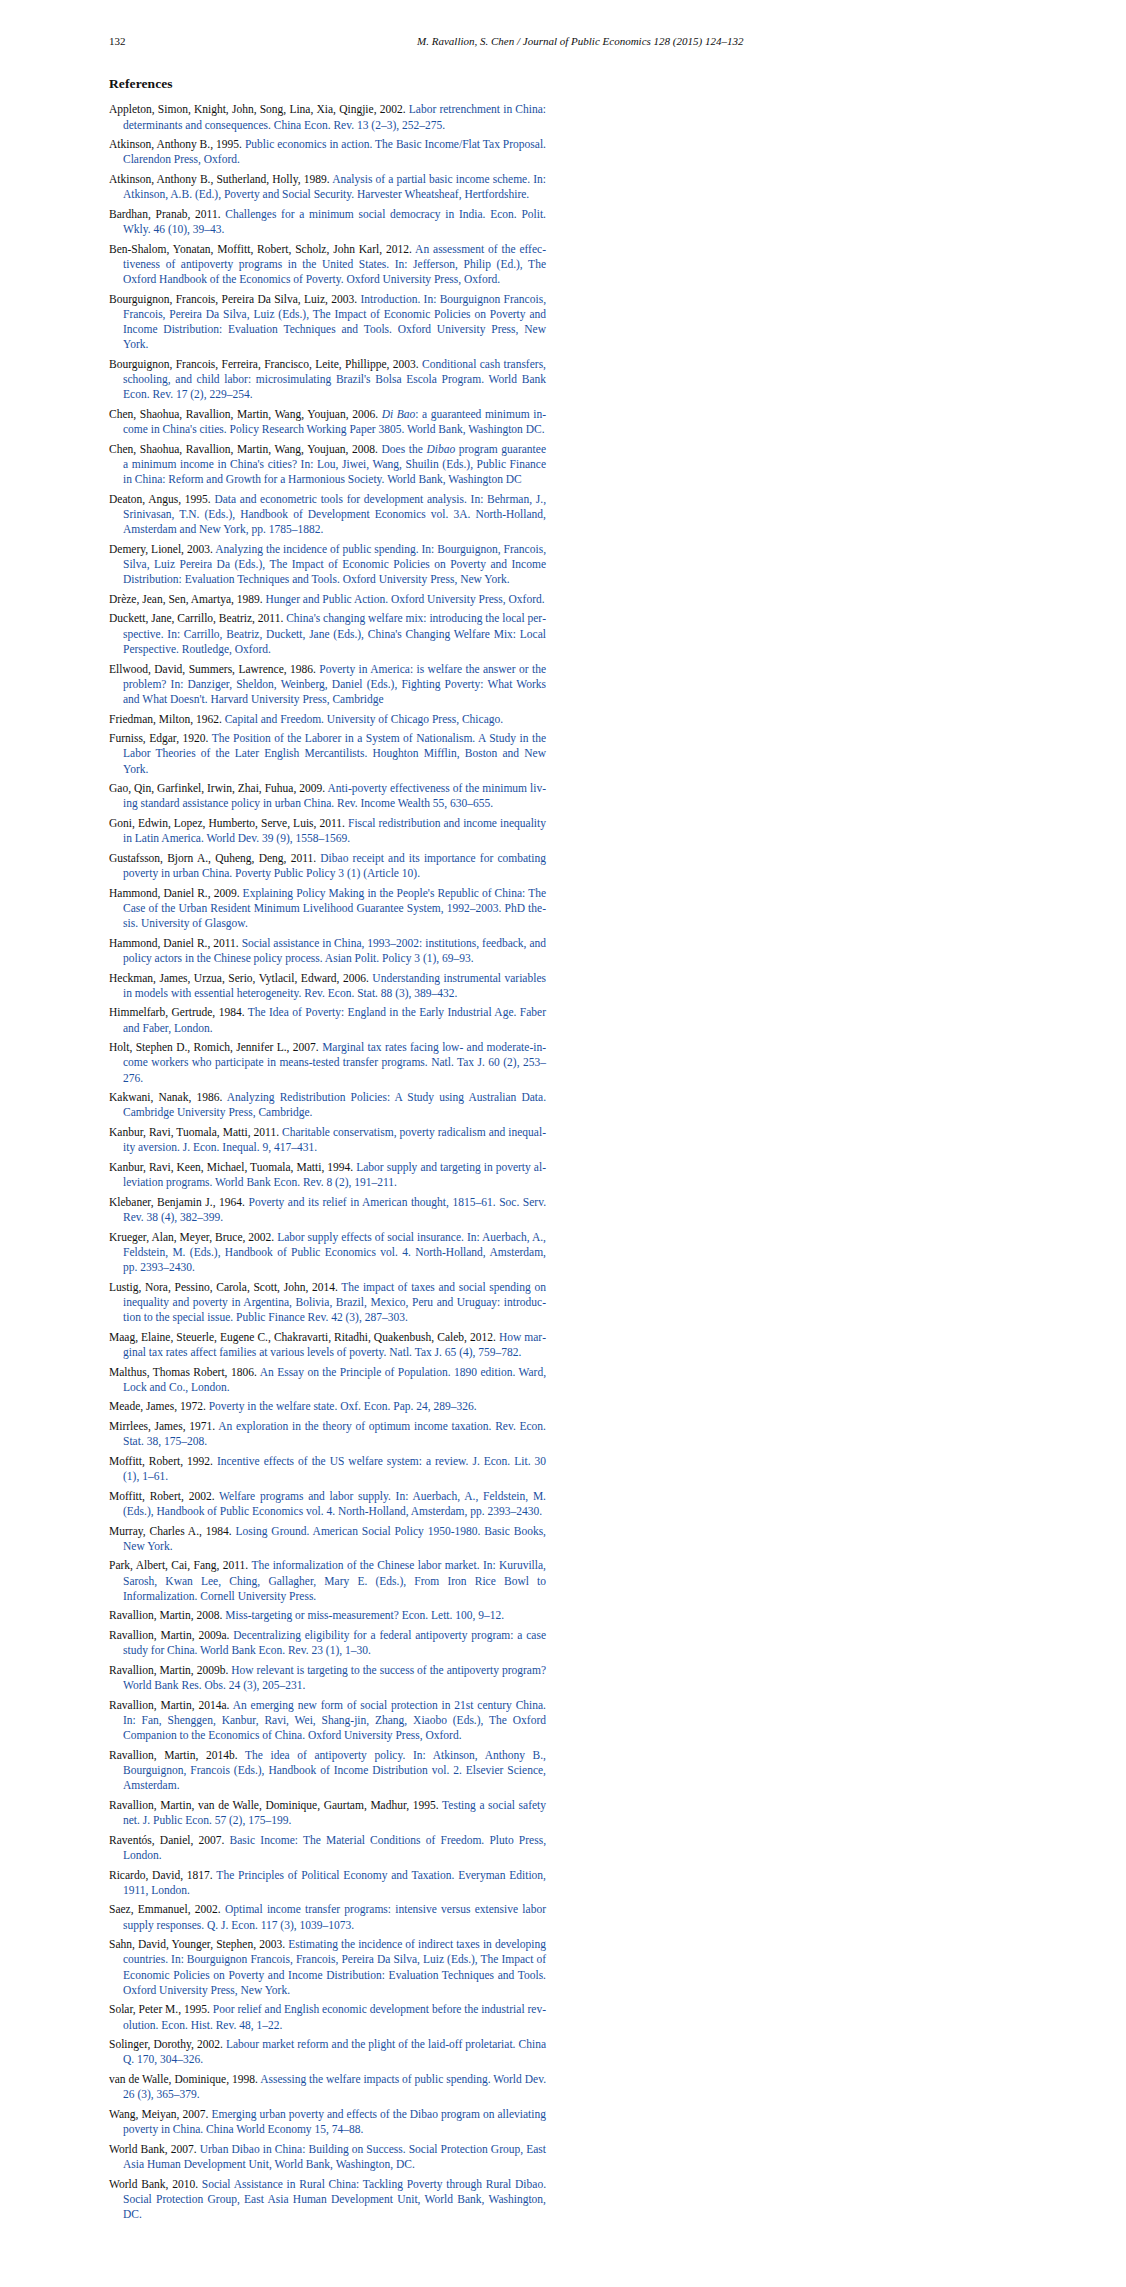132 M. Ravallion, S. Chen / Journal of Public Economics 128 (2015) 124–132
References
Appleton, Simon, Knight, John, Song, Lina, Xia, Qingjie, 2002. Labor retrenchment in China: determinants and consequences. China Econ. Rev. 13 (2–3), 252–275.
Atkinson, Anthony B., 1995. Public economics in action. The Basic Income/Flat Tax Proposal. Clarendon Press, Oxford.
Atkinson, Anthony B., Sutherland, Holly, 1989. Analysis of a partial basic income scheme. In: Atkinson, A.B. (Ed.), Poverty and Social Security. Harvester Wheatsheaf, Hertfordshire.
Bardhan, Pranab, 2011. Challenges for a minimum social democracy in India. Econ. Polit. Wkly. 46 (10), 39–43.
Ben-Shalom, Yonatan, Moffitt, Robert, Scholz, John Karl, 2012. An assessment of the effectiveness of antipoverty programs in the United States. In: Jefferson, Philip (Ed.), The Oxford Handbook of the Economics of Poverty. Oxford University Press, Oxford.
Bourguignon, Francois, Pereira Da Silva, Luiz, 2003. Introduction. In: Bourguignon Francois, Francois, Pereira Da Silva, Luiz (Eds.), The Impact of Economic Policies on Poverty and Income Distribution: Evaluation Techniques and Tools. Oxford University Press, New York.
Bourguignon, Francois, Ferreira, Francisco, Leite, Phillippe, 2003. Conditional cash transfers, schooling, and child labor: microsimulating Brazil's Bolsa Escola Program. World Bank Econ. Rev. 17 (2), 229–254.
Chen, Shaohua, Ravallion, Martin, Wang, Youjuan, 2006. Di Bao: a guaranteed minimum income in China's cities. Policy Research Working Paper 3805. World Bank, Washington DC.
Chen, Shaohua, Ravallion, Martin, Wang, Youjuan, 2008. Does the Dibao program guarantee a minimum income in China's cities? In: Lou, Jiwei, Wang, Shuilin (Eds.), Public Finance in China: Reform and Growth for a Harmonious Society. World Bank, Washington DC
Deaton, Angus, 1995. Data and econometric tools for development analysis. In: Behrman, J., Srinivasan, T.N. (Eds.), Handbook of Development Economics vol. 3A. North-Holland, Amsterdam and New York, pp. 1785–1882.
Demery, Lionel, 2003. Analyzing the incidence of public spending. In: Bourguignon, Francois, Silva, Luiz Pereira Da (Eds.), The Impact of Economic Policies on Poverty and Income Distribution: Evaluation Techniques and Tools. Oxford University Press, New York.
Drèze, Jean, Sen, Amartya, 1989. Hunger and Public Action. Oxford University Press, Oxford.
Duckett, Jane, Carrillo, Beatriz, 2011. China's changing welfare mix: introducing the local perspective. In: Carrillo, Beatriz, Duckett, Jane (Eds.), China's Changing Welfare Mix: Local Perspective. Routledge, Oxford.
Ellwood, David, Summers, Lawrence, 1986. Poverty in America: is welfare the answer or the problem? In: Danziger, Sheldon, Weinberg, Daniel (Eds.), Fighting Poverty: What Works and What Doesn't. Harvard University Press, Cambridge
Friedman, Milton, 1962. Capital and Freedom. University of Chicago Press, Chicago.
Furniss, Edgar, 1920. The Position of the Laborer in a System of Nationalism. A Study in the Labor Theories of the Later English Mercantilists. Houghton Mifflin, Boston and New York.
Gao, Qin, Garfinkel, Irwin, Zhai, Fuhua, 2009. Anti-poverty effectiveness of the minimum living standard assistance policy in urban China. Rev. Income Wealth 55, 630–655.
Goni, Edwin, Lopez, Humberto, Serve, Luis, 2011. Fiscal redistribution and income inequality in Latin America. World Dev. 39 (9), 1558–1569.
Gustafsson, Bjorn A., Quheng, Deng, 2011. Dibao receipt and its importance for combating poverty in urban China. Poverty Public Policy 3 (1) (Article 10).
Hammond, Daniel R., 2009. Explaining Policy Making in the People's Republic of China: The Case of the Urban Resident Minimum Livelihood Guarantee System, 1992–2003. PhD thesis. University of Glasgow.
Hammond, Daniel R., 2011. Social assistance in China, 1993–2002: institutions, feedback, and policy actors in the Chinese policy process. Asian Polit. Policy 3 (1), 69–93.
Heckman, James, Urzua, Serio, Vytlacil, Edward, 2006. Understanding instrumental variables in models with essential heterogeneity. Rev. Econ. Stat. 88 (3), 389–432.
Himmelfarb, Gertrude, 1984. The Idea of Poverty: England in the Early Industrial Age. Faber and Faber, London.
Holt, Stephen D., Romich, Jennifer L., 2007. Marginal tax rates facing low- and moderate-income workers who participate in means-tested transfer programs. Natl. Tax J. 60 (2), 253–276.
Kakwani, Nanak, 1986. Analyzing Redistribution Policies: A Study using Australian Data. Cambridge University Press, Cambridge.
Kanbur, Ravi, Tuomala, Matti, 2011. Charitable conservatism, poverty radicalism and inequality aversion. J. Econ. Inequal. 9, 417–431.
Kanbur, Ravi, Keen, Michael, Tuomala, Matti, 1994. Labor supply and targeting in poverty alleviation programs. World Bank Econ. Rev. 8 (2), 191–211.
Klebaner, Benjamin J., 1964. Poverty and its relief in American thought, 1815–61. Soc. Serv. Rev. 38 (4), 382–399.
Krueger, Alan, Meyer, Bruce, 2002. Labor supply effects of social insurance. In: Auerbach, A., Feldstein, M. (Eds.), Handbook of Public Economics vol. 4. North-Holland, Amsterdam, pp. 2393–2430.
Lustig, Nora, Pessino, Carola, Scott, John, 2014. The impact of taxes and social spending on inequality and poverty in Argentina, Bolivia, Brazil, Mexico, Peru and Uruguay: introduction to the special issue. Public Finance Rev. 42 (3), 287–303.
Maag, Elaine, Steuerle, Eugene C., Chakravarti, Ritadhi, Quakenbush, Caleb, 2012. How marginal tax rates affect families at various levels of poverty. Natl. Tax J. 65 (4), 759–782.
Malthus, Thomas Robert, 1806. An Essay on the Principle of Population. 1890 edition. Ward, Lock and Co., London.
Meade, James, 1972. Poverty in the welfare state. Oxf. Econ. Pap. 24, 289–326.
Mirrlees, James, 1971. An exploration in the theory of optimum income taxation. Rev. Econ. Stat. 38, 175–208.
Moffitt, Robert, 1992. Incentive effects of the US welfare system: a review. J. Econ. Lit. 30 (1), 1–61.
Moffitt, Robert, 2002. Welfare programs and labor supply. In: Auerbach, A., Feldstein, M. (Eds.), Handbook of Public Economics vol. 4. North-Holland, Amsterdam, pp. 2393–2430.
Murray, Charles A., 1984. Losing Ground. American Social Policy 1950-1980. Basic Books, New York.
Park, Albert, Cai, Fang, 2011. The informalization of the Chinese labor market. In: Kuruvilla, Sarosh, Kwan Lee, Ching, Gallagher, Mary E. (Eds.), From Iron Rice Bowl to Informalization. Cornell University Press.
Ravallion, Martin, 2008. Miss-targeting or miss-measurement? Econ. Lett. 100, 9–12.
Ravallion, Martin, 2009a. Decentralizing eligibility for a federal antipoverty program: a case study for China. World Bank Econ. Rev. 23 (1), 1–30.
Ravallion, Martin, 2009b. How relevant is targeting to the success of the antipoverty program? World Bank Res. Obs. 24 (3), 205–231.
Ravallion, Martin, 2014a. An emerging new form of social protection in 21st century China. In: Fan, Shenggen, Kanbur, Ravi, Wei, Shang-jin, Zhang, Xiaobo (Eds.), The Oxford Companion to the Economics of China. Oxford University Press, Oxford.
Ravallion, Martin, 2014b. The idea of antipoverty policy. In: Atkinson, Anthony B., Bourguignon, Francois (Eds.), Handbook of Income Distribution vol. 2. Elsevier Science, Amsterdam.
Ravallion, Martin, van de Walle, Dominique, Gaurtam, Madhur, 1995. Testing a social safety net. J. Public Econ. 57 (2), 175–199.
Raventós, Daniel, 2007. Basic Income: The Material Conditions of Freedom. Pluto Press, London.
Ricardo, David, 1817. The Principles of Political Economy and Taxation. Everyman Edition, 1911, London.
Saez, Emmanuel, 2002. Optimal income transfer programs: intensive versus extensive labor supply responses. Q. J. Econ. 117 (3), 1039–1073.
Sahn, David, Younger, Stephen, 2003. Estimating the incidence of indirect taxes in developing countries. In: Bourguignon Francois, Francois, Pereira Da Silva, Luiz (Eds.), The Impact of Economic Policies on Poverty and Income Distribution: Evaluation Techniques and Tools. Oxford University Press, New York.
Solar, Peter M., 1995. Poor relief and English economic development before the industrial revolution. Econ. Hist. Rev. 48, 1–22.
Solinger, Dorothy, 2002. Labour market reform and the plight of the laid-off proletariat. China Q. 170, 304–326.
van de Walle, Dominique, 1998. Assessing the welfare impacts of public spending. World Dev. 26 (3), 365–379.
Wang, Meiyan, 2007. Emerging urban poverty and effects of the Dibao program on alleviating poverty in China. China World Economy 15, 74–88.
World Bank, 2007. Urban Dibao in China: Building on Success. Social Protection Group, East Asia Human Development Unit, World Bank, Washington, DC.
World Bank, 2010. Social Assistance in Rural China: Tackling Poverty through Rural Dibao. Social Protection Group, East Asia Human Development Unit, World Bank, Washington, DC.